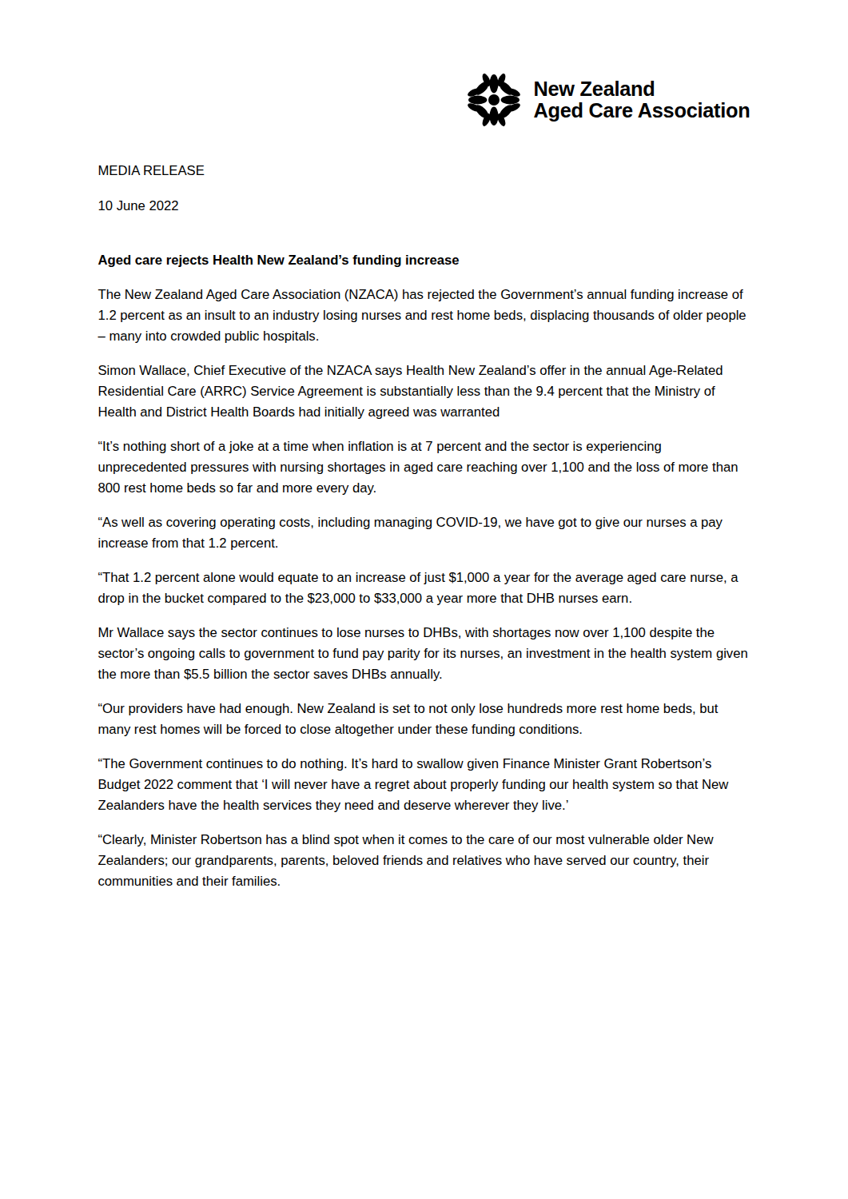New Zealand
Aged Care Association
MEDIA RELEASE
10 June 2022
Aged care rejects Health New Zealand’s funding increase
The New Zealand Aged Care Association (NZACA) has rejected the Government’s annual funding increase of 1.2 percent as an insult to an industry losing nurses and rest home beds, displacing thousands of older people – many into crowded public hospitals.
Simon Wallace, Chief Executive of the NZACA says Health New Zealand’s offer in the annual Age-Related Residential Care (ARRC) Service Agreement is substantially less than the 9.4 percent that the Ministry of Health and District Health Boards had initially agreed was warranted
“It’s nothing short of a joke at a time when inflation is at 7 percent and the sector is experiencing unprecedented pressures with nursing shortages in aged care reaching over 1,100 and the loss of more than 800 rest home beds so far and more every day.
“As well as covering operating costs, including managing COVID-19, we have got to give our nurses a pay increase from that 1.2 percent.
“That 1.2 percent alone would equate to an increase of just $1,000 a year for the average aged care nurse, a drop in the bucket compared to the $23,000 to $33,000 a year more that DHB nurses earn.
Mr Wallace says the sector continues to lose nurses to DHBs, with shortages now over 1,100 despite the sector’s ongoing calls to government to fund pay parity for its nurses, an investment in the health system given the more than $5.5 billion the sector saves DHBs annually.
“Our providers have had enough. New Zealand is set to not only lose hundreds more rest home beds, but many rest homes will be forced to close altogether under these funding conditions.
“The Government continues to do nothing. It’s hard to swallow given Finance Minister Grant Robertson’s Budget 2022 comment that ‘I will never have a regret about properly funding our health system so that New Zealanders have the health services they need and deserve wherever they live.’
“Clearly, Minister Robertson has a blind spot when it comes to the care of our most vulnerable older New Zealanders; our grandparents, parents, beloved friends and relatives who have served our country, their communities and their families.